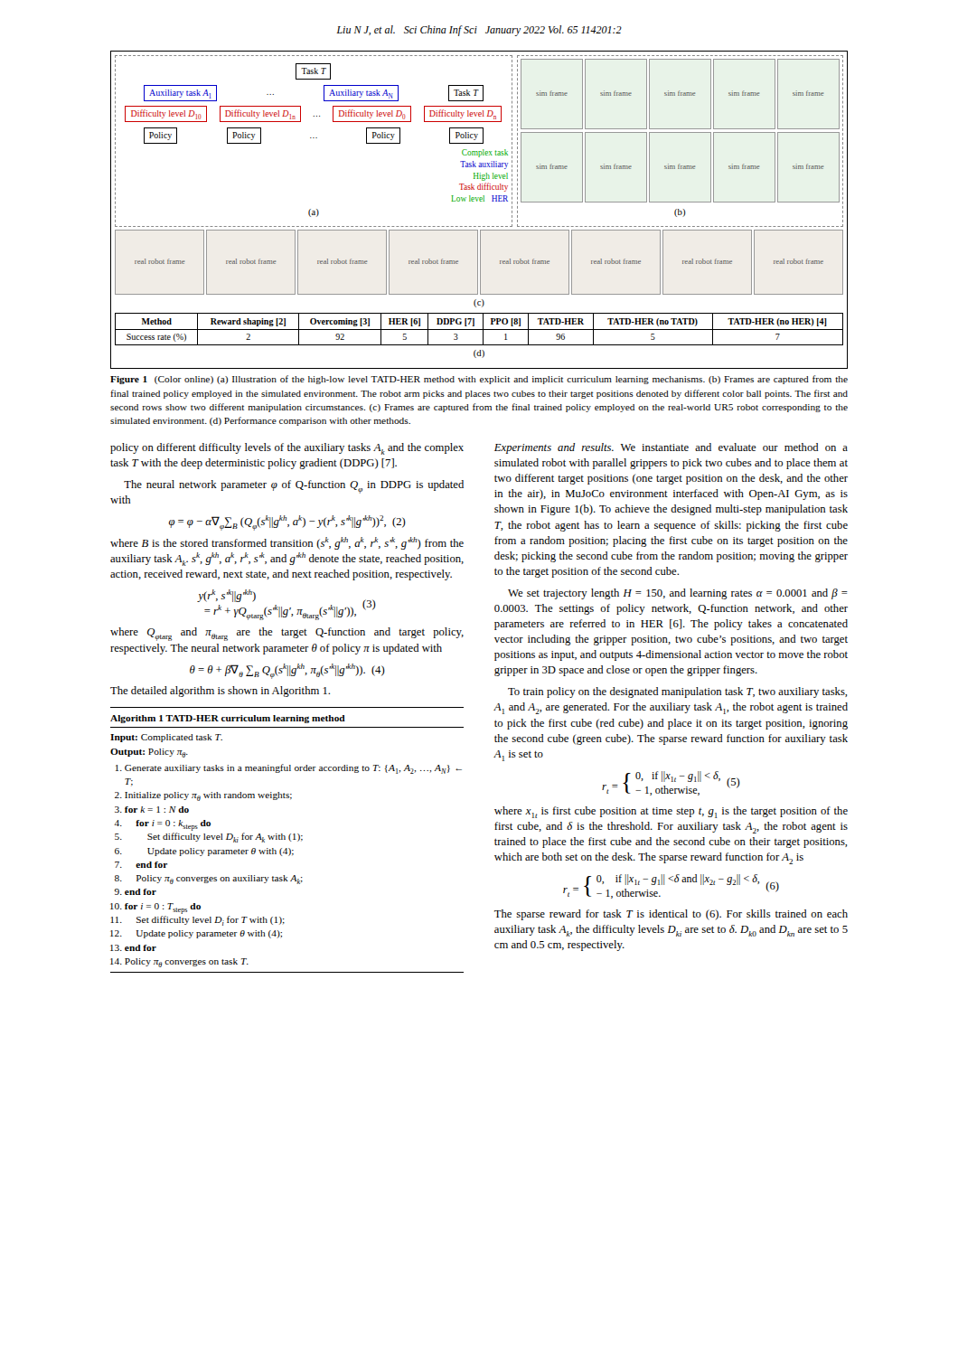Liu N J, et al. Sci China Inf Sci January 2022 Vol. 65 114201:2
Task T
Auxiliary task A1 … Auxiliary task AN Task T
Difficulty level D10 Difficulty level D1n … Difficulty level D0 Difficulty level Dn
Policy Policy … Policy Policy
Complex task
Task auxiliary
High level
Task difficulty
Low level HER
(a)
sim frame
sim frame
sim frame
sim frame
sim frame
sim frame
sim frame
sim frame
sim frame
sim frame
(b)
real robot frame
real robot frame
real robot frame
real robot frame
real robot frame
real robot frame
real robot frame
real robot frame
(c)
| Method | Reward shaping [2] | Overcoming [3] | HER [6] | DDPG [7] | PPO [8] | TATD-HER | TATD-HER (no TATD) | TATD-HER (no HER) [4] |
| --- | --- | --- | --- | --- | --- | --- | --- | --- |
| Success rate (%) | 2 | 92 | 5 | 3 | 1 | 96 | 5 | 7 |
(d)
Figure 1 (Color online) (a) Illustration of the high-low level TATD-HER method with explicit and implicit curriculum learning mechanisms. (b) Frames are captured from the final trained policy employed in the simulated environment. The robot arm picks and places two cubes to their target positions denoted by different color ball points. The first and second rows show two different manipulation circumstances. (c) Frames are captured from the final trained policy employed on the real-world UR5 robot corresponding to the simulated environment. (d) Performance comparison with other methods.
policy on different difficulty levels of the auxiliary tasks Ak and the complex task T with the deep deterministic policy gradient (DDPG) [7].
The neural network parameter φ of Q-function Qφ in DDPG is updated with
φ = φ − α∇φ∑B (Qφ(sk||gkh, ak) − y(rk, s′k||g′kh))2, (2)
where B is the stored transformed transition (sk, gkh, ak, rk, s′k, g′kh) from the auxiliary task Ak. sk, gkh, ak, rk, s′k, and g′kh denote the state, reached position, action, received reward, next state, and next reached position, respectively.
y(rk, s′k||g′kh)
= rk + γQφtarg(s′k||g′, πθtarg(s′k||g′)), (3)
where Qφtarg and πθtarg are the target Q-function and target policy, respectively. The neural network parameter θ of policy π is updated with
θ = θ + β∇θ ∑B Qφ(sk||gkh, πθ(s′k||g′kh)). (4)
The detailed algorithm is shown in Algorithm 1.
Algorithm 1 TATD-HER curriculum learning method
Input: Complicated task T.
Output: Policy πθ.
Generate auxiliary tasks in a meaningful order according to T: {A1, A2, …, AN} ← T;
Initialize policy πθ with random weights;
for k = 1 : N do
for i = 0 : ksteps do
Set difficulty level Dki for Ak with (1);
Update policy parameter θ with (4);
end for
Policy πθ converges on auxiliary task Ak;
end for
for i = 0 : Tsteps do
Set difficulty level Di for T with (1);
Update policy parameter θ with (4);
end for
Policy πθ converges on task T.
Experiments and results. We instantiate and evaluate our method on a simulated robot with parallel grippers to pick two cubes and to place them at two different target positions (one target position on the desk, and the other in the air), in MuJoCo environment interfaced with Open-AI Gym, as is shown in Figure 1(b). To achieve the designed multi-step manipulation task T, the robot agent has to learn a sequence of skills: picking the first cube from a random position; placing the first cube on its target position on the desk; picking the second cube from the random position; moving the gripper to the target position of the second cube.
We set trajectory length H = 150, and learning rates α = 0.0001 and β = 0.0003. The settings of policy network, Q-function network, and other parameters are referred to in HER [6]. The policy takes a concatenated vector including the gripper position, two cube’s positions, and two target positions as input, and outputs 4-dimensional action vector to move the robot gripper in 3D space and close or open the gripper fingers.
To train policy on the designated manipulation task T, two auxiliary tasks, A1 and A2, are generated. For the auxiliary task A1, the robot agent is trained to pick the first cube (red cube) and place it on its target position, ignoring the second cube (green cube). The sparse reward function for auxiliary task A1 is set to
rt = {
0, if ||x1t − g1|| < δ,
− 1, otherwise,
(5)
where x1t is first cube position at time step t, g1 is the target position of the first cube, and δ is the threshold. For auxiliary task A2, the robot agent is trained to place the first cube and the second cube on their target positions, which are both set on the desk. The sparse reward function for A2 is
rt = {
0, if ||x1t − g1|| <δ and ||x2t − g2|| < δ,
− 1, otherwise.
(6)
The sparse reward for task T is identical to (6). For skills trained on each auxiliary task Ak, the difficulty levels Dki are set to δ. Dk0 and Dkn are set to 5 cm and 0.5 cm, respectively.